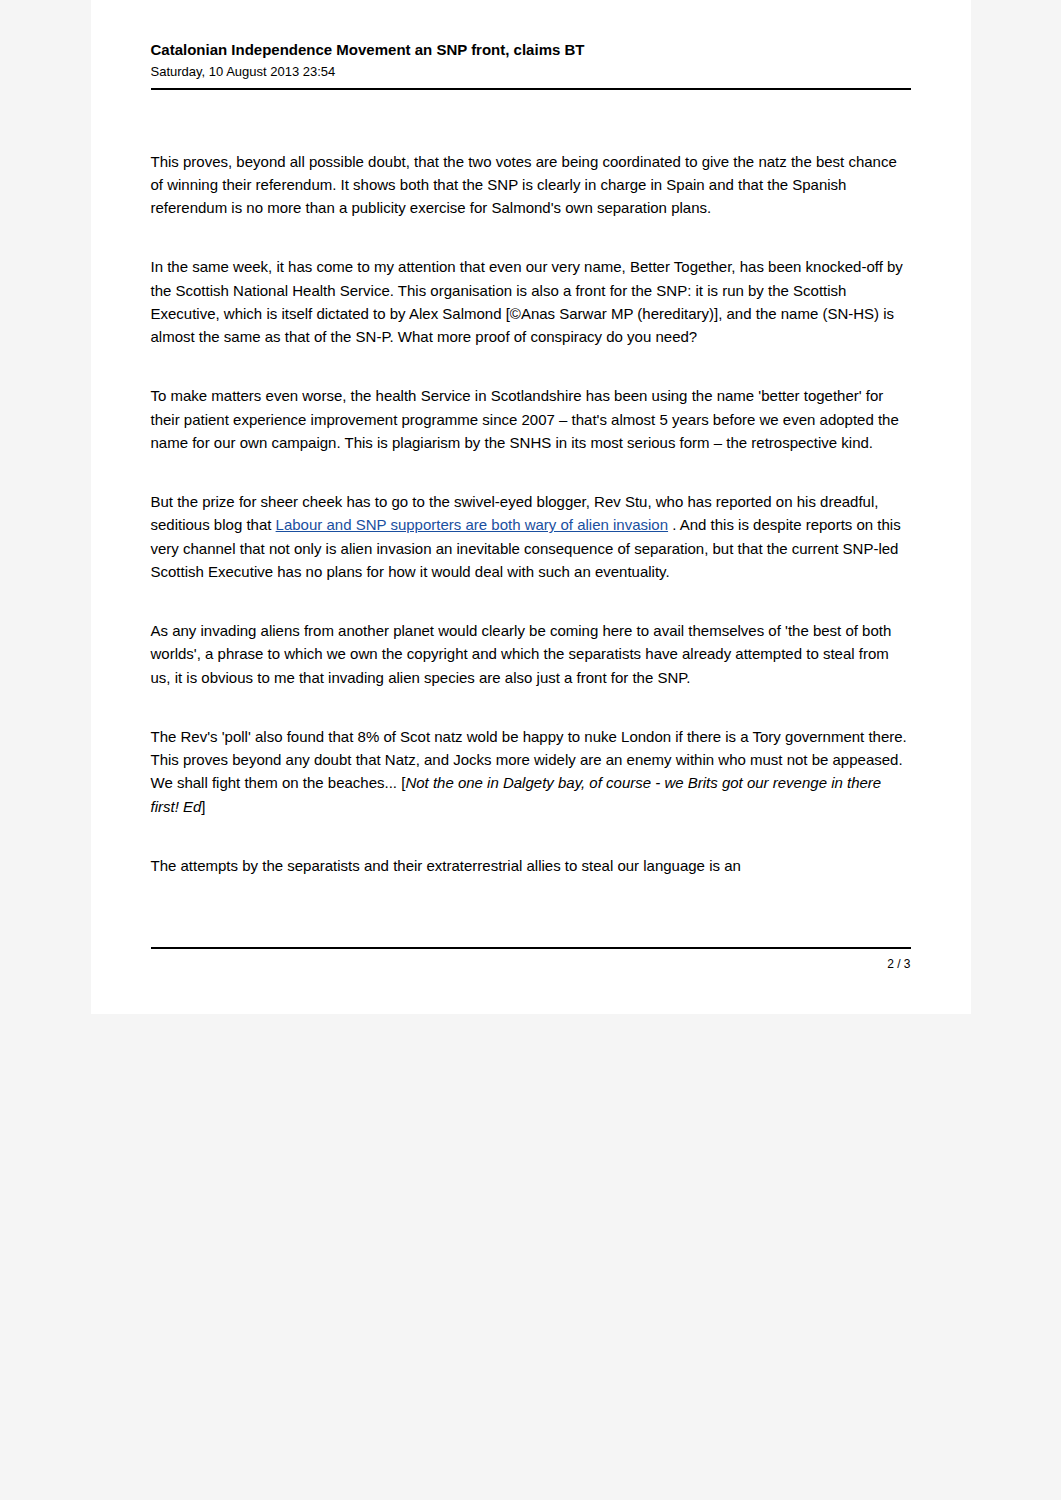Catalonian Independence Movement an SNP front, claims BT
Saturday, 10 August 2013 23:54
This proves, beyond all possible doubt, that the two votes are being coordinated to give the natz the best chance of winning their referendum. It shows both that the SNP is clearly in charge in Spain and that the Spanish referendum is no more than a publicity exercise for Salmond's own separation plans.
In the same week, it has come to my attention that even our very name, Better Together, has been knocked-off by the Scottish National Health Service. This organisation is also a front for the SNP: it is run by the Scottish Executive, which is itself dictated to by Alex Salmond [©Anas Sarwar MP (hereditary)], and the name (SN-HS) is almost the same as that of the SN-P. What more proof of conspiracy do you need?
To make matters even worse, the health Service in Scotlandshire has been using the name 'better together' for their patient experience improvement programme since 2007 – that's almost 5 years before we even adopted the name for our own campaign. This is plagiarism by the SNHS in its most serious form – the retrospective kind.
But the prize for sheer cheek has to go to the swivel-eyed blogger, Rev Stu, who has reported on his dreadful, seditious blog that Labour and SNP supporters are both wary of alien invasion . And this is despite reports on this very channel that not only is alien invasion an inevitable consequence of separation, but that the current SNP-led Scottish Executive has no plans for how it would deal with such an eventuality.
As any invading aliens from another planet would clearly be coming here to avail themselves of 'the best of both worlds', a phrase to which we own the copyright and which the separatists have already attempted to steal from us, it is obvious to me that invading alien species are also just a front for the SNP.
The Rev's 'poll' also found that 8% of Scot natz wold be happy to nuke London if there is a Tory government there. This proves beyond any doubt that Natz, and Jocks more widely are an enemy within who must not be appeased. We shall fight them on the beaches... [Not the one in Dalgety bay, of course - we Brits got our revenge in there first! Ed]
The attempts by the separatists and their extraterrestrial allies to steal our language is an
2 / 3